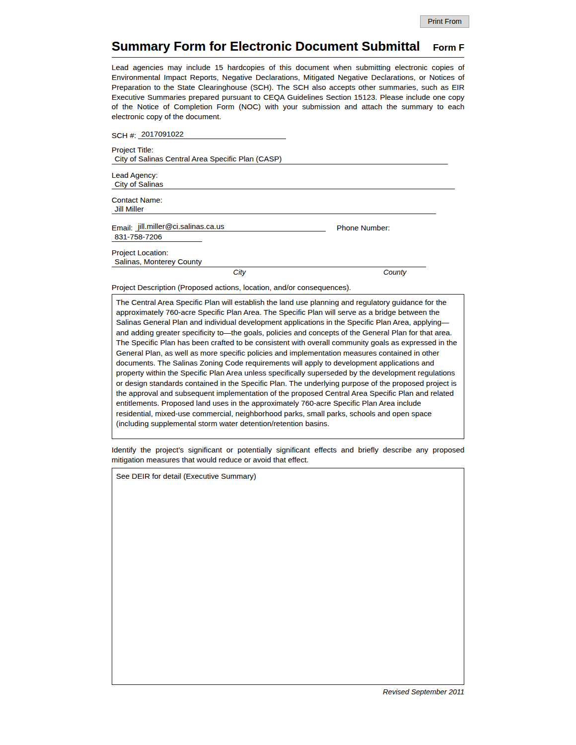Print From
Summary Form for Electronic Document Submittal
Form F
Lead agencies may include 15 hardcopies of this document when submitting electronic copies of Environmental Impact Reports, Negative Declarations, Mitigated Negative Declarations, or Notices of Preparation to the State Clearinghouse (SCH). The SCH also accepts other summaries, such as EIR Executive Summaries prepared pursuant to CEQA Guidelines Section 15123. Please include one copy of the Notice of Completion Form (NOC) with your submission and attach the summary to each electronic copy of the document.
SCH #: 2017091022
Project Title: City of Salinas Central Area Specific Plan (CASP)
Lead Agency: City of Salinas
Contact Name: Jill Miller
Email: jill.miller@ci.salinas.ca.us Phone Number: 831-758-7206
Project Location: Salinas, Monterey County
City County
Project Description (Proposed actions, location, and/or consequences).
The Central Area Specific Plan will establish the land use planning and regulatory guidance for the approximately 760-acre Specific Plan Area. The Specific Plan will serve as a bridge between the Salinas General Plan and individual development applications in the Specific Plan Area, applying—and adding greater specificity to—the goals, policies and concepts of the General Plan for that area. The Specific Plan has been crafted to be consistent with overall community goals as expressed in the General Plan, as well as more specific policies and implementation measures contained in other documents. The Salinas Zoning Code requirements will apply to development applications and property within the Specific Plan Area unless specifically superseded by the development regulations or design standards contained in the Specific Plan. The underlying purpose of the proposed project is the approval and subsequent implementation of the proposed Central Area Specific Plan and related entitlements. Proposed land uses in the approximately 760-acre Specific Plan Area include residential, mixed-use commercial, neighborhood parks, small parks, schools and open space (including supplemental storm water detention/retention basins.
Identify the project’s significant or potentially significant effects and briefly describe any proposed mitigation measures that would reduce or avoid that effect.
See DEIR for detail (Executive Summary)
Revised September 2011